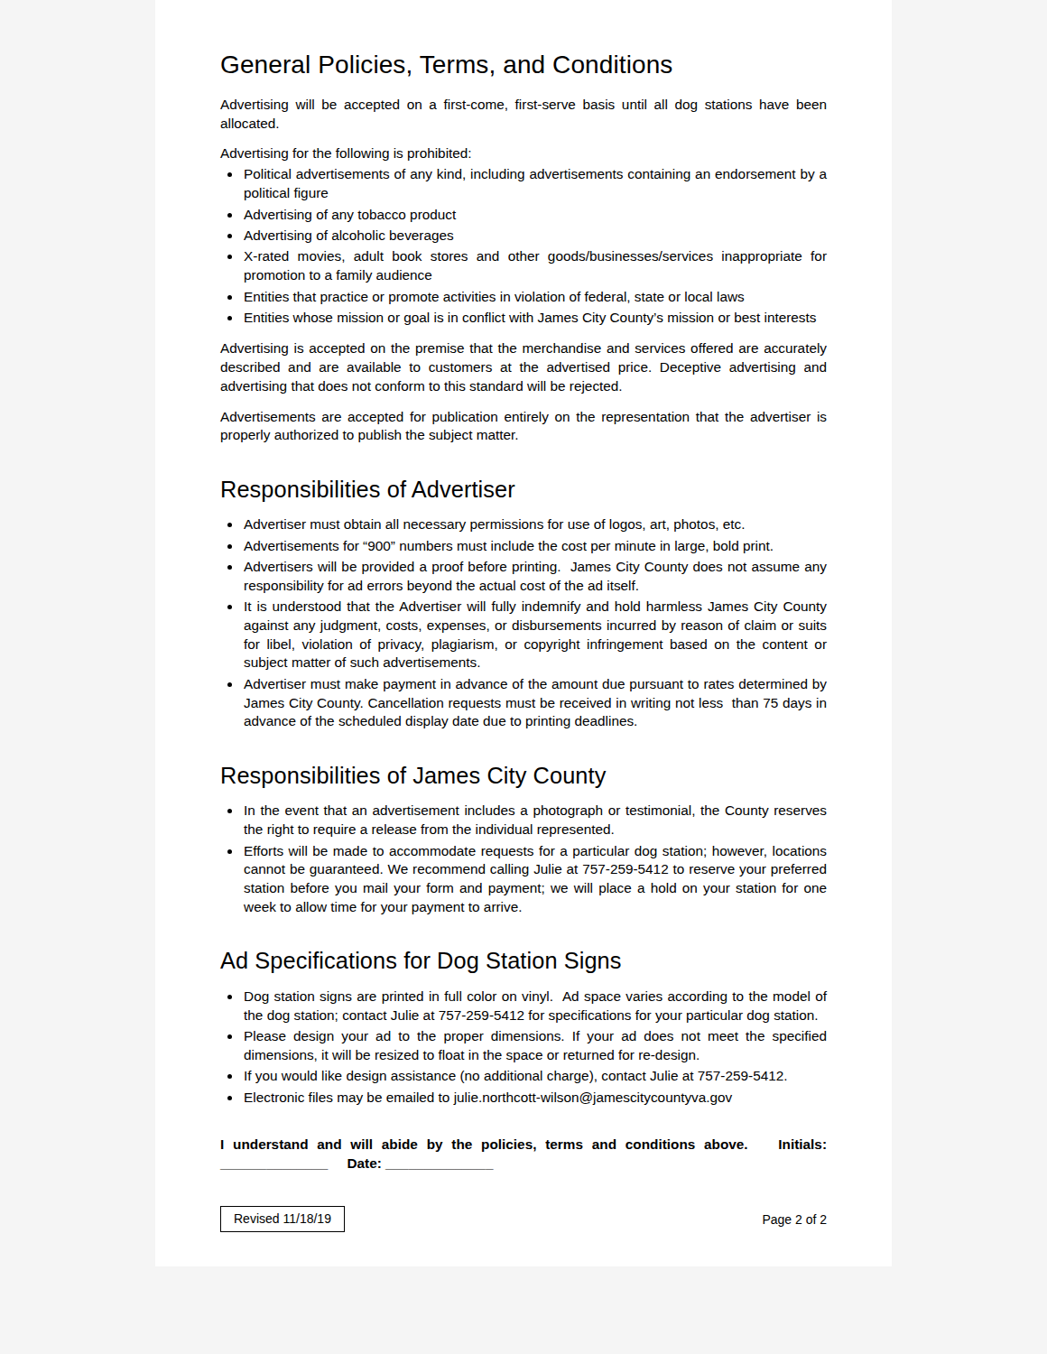General Policies, Terms, and Conditions
Advertising will be accepted on a first-come, first-serve basis until all dog stations have been allocated.
Advertising for the following is prohibited:
Political advertisements of any kind, including advertisements containing an endorsement by a political figure
Advertising of any tobacco product
Advertising of alcoholic beverages
X-rated movies, adult book stores and other goods/businesses/services inappropriate for promotion to a family audience
Entities that practice or promote activities in violation of federal, state or local laws
Entities whose mission or goal is in conflict with James City County’s mission or best interests
Advertising is accepted on the premise that the merchandise and services offered are accurately described and are available to customers at the advertised price. Deceptive advertising and advertising that does not conform to this standard will be rejected.
Advertisements are accepted for publication entirely on the representation that the advertiser is properly authorized to publish the subject matter.
Responsibilities of Advertiser
Advertiser must obtain all necessary permissions for use of logos, art, photos, etc.
Advertisements for “900” numbers must include the cost per minute in large, bold print.
Advertisers will be provided a proof before printing. James City County does not assume any responsibility for ad errors beyond the actual cost of the ad itself.
It is understood that the Advertiser will fully indemnify and hold harmless James City County against any judgment, costs, expenses, or disbursements incurred by reason of claim or suits for libel, violation of privacy, plagiarism, or copyright infringement based on the content or subject matter of such advertisements.
Advertiser must make payment in advance of the amount due pursuant to rates determined by James City County. Cancellation requests must be received in writing not less than 75 days in advance of the scheduled display date due to printing deadlines.
Responsibilities of James City County
In the event that an advertisement includes a photograph or testimonial, the County reserves the right to require a release from the individual represented.
Efforts will be made to accommodate requests for a particular dog station; however, locations cannot be guaranteed. We recommend calling Julie at 757-259-5412 to reserve your preferred station before you mail your form and payment; we will place a hold on your station for one week to allow time for your payment to arrive.
Ad Specifications for Dog Station Signs
Dog station signs are printed in full color on vinyl. Ad space varies according to the model of the dog station; contact Julie at 757-259-5412 for specifications for your particular dog station.
Please design your ad to the proper dimensions. If your ad does not meet the specified dimensions, it will be resized to float in the space or returned for re-design.
If you would like design assistance (no additional charge), contact Julie at 757-259-5412.
Electronic files may be emailed to julie.northcott-wilson@jamescitycountyva.gov
I understand and will abide by the policies, terms and conditions above. Initials: ______________ Date: ______________
Revised 11/18/19 Page 2 of 2